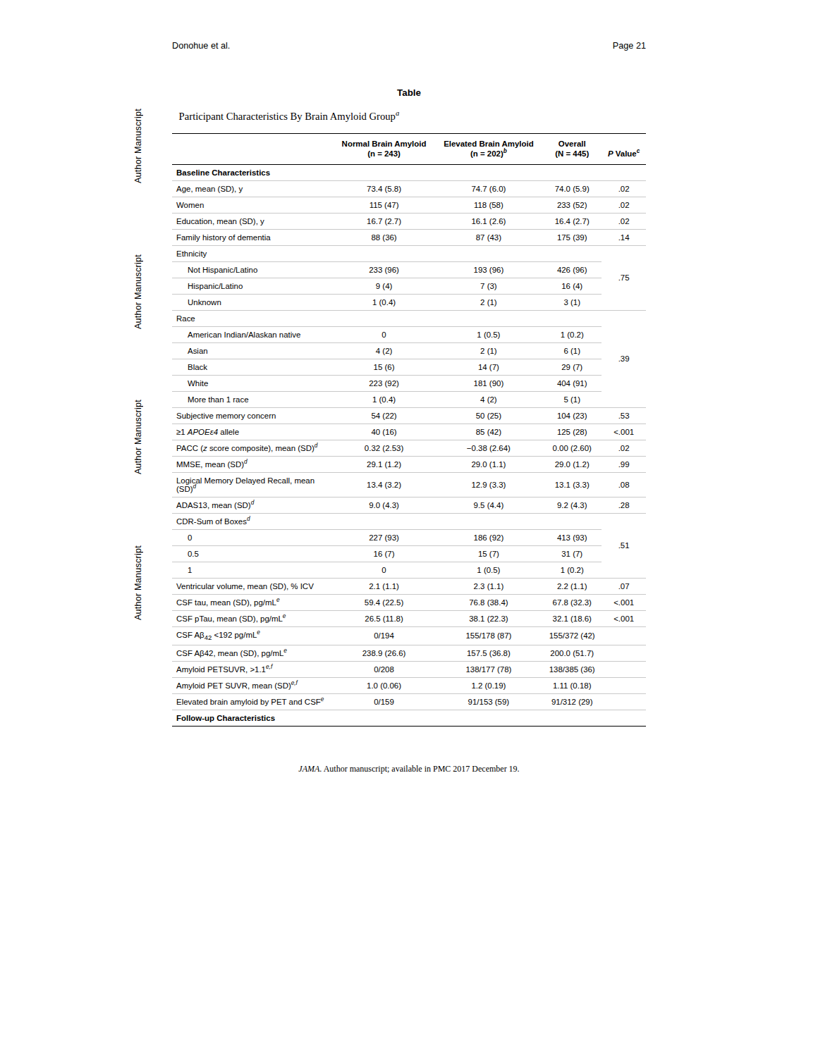Author Manuscript Author Manuscript Author Manuscript Author Manuscript
Donohue et al.
Page 21
Table
Participant Characteristics By Brain Amyloid Groupa
| | Normal Brain Amyloid (n = 243) | Elevated Brain Amyloid (n = 202) b | Overall (N = 445) | P Value c |
| --- | --- | --- | --- | --- |
| Baseline Characteristics |
| Age, mean (SD), y | 73.4 (5.8) | 74.7 (6.0) | 74.0 (5.9) | .02 |
| Women | 115 (47) | 118 (58) | 233 (52) | .02 |
| Education, mean (SD), y | 16.7 (2.7) | 16.1 (2.6) | 16.4 (2.7) | .02 |
| Family history of dementia | 88 (36) | 87 (43) | 175 (39) | .14 |
| Ethnicity | | | | .75 |
| Not Hispanic/Latino | 233 (96) | 193 (96) | 426 (96) |
| Hispanic/Latino | 9 (4) | 7 (3) | 16 (4) |
| Unknown | 1 (0.4) | 2 (1) | 3 (1) |
| Race | | | | .39 |
| American Indian/Alaskan native | 0 | 1 (0.5) | 1 (0.2) |
| Asian | 4 (2) | 2 (1) | 6 (1) |
| Black | 15 (6) | 14 (7) | 29 (7) |
| White | 223 (92) | 181 (90) | 404 (91) |
| More than 1 race | 1 (0.4) | 4 (2) | 5 (1) |
| Subjective memory concern | 54 (22) | 50 (25) | 104 (23) | .53 |
| ≥1 APOEε4 allele | 40 (16) | 85 (42) | 125 (28) | <.001 |
| PACC ( z score composite), mean (SD) d | 0.32 (2.53) | −0.38 (2.64) | 0.00 (2.60) | .02 |
| MMSE, mean (SD) d | 29.1 (1.2) | 29.0 (1.1) | 29.0 (1.2) | .99 |
| Logical Memory Delayed Recall, mean (SD) d | 13.4 (3.2) | 12.9 (3.3) | 13.1 (3.3) | .08 |
| ADAS13, mean (SD) d | 9.0 (4.3) | 9.5 (4.4) | 9.2 (4.3) | .28 |
| CDR-Sum of Boxes d | | | | .51 |
| 0 | 227 (93) | 186 (92) | 413 (93) |
| 0.5 | 16 (7) | 15 (7) | 31 (7) |
| 1 | 0 | 1 (0.5) | 1 (0.2) |
| Ventricular volume, mean (SD), % ICV | 2.1 (1.1) | 2.3 (1.1) | 2.2 (1.1) | .07 |
| CSF tau, mean (SD), pg/mL e | 59.4 (22.5) | 76.8 (38.4) | 67.8 (32.3) | <.001 |
| CSF pTau, mean (SD), pg/mL e | 26.5 (11.8) | 38.1 (22.3) | 32.1 (18.6) | <.001 |
| CSF Aβ 42 <192 pg/mL e | 0/194 | 155/178 (87) | 155/372 (42) | |
| CSF Aβ42, mean (SD), pg/mL e | 238.9 (26.6) | 157.5 (36.8) | 200.0 (51.7) | |
| Amyloid PETSUVR, >1.1 e,f | 0/208 | 138/177 (78) | 138/385 (36) | |
| Amyloid PET SUVR, mean (SD) e,f | 1.0 (0.06) | 1.2 (0.19) | 1.11 (0.18) | |
| Elevated brain amyloid by PET and CSF e | 0/159 | 91/153 (59) | 91/312 (29) | |
| Follow-up Characteristics |
JAMA. Author manuscript; available in PMC 2017 December 19.